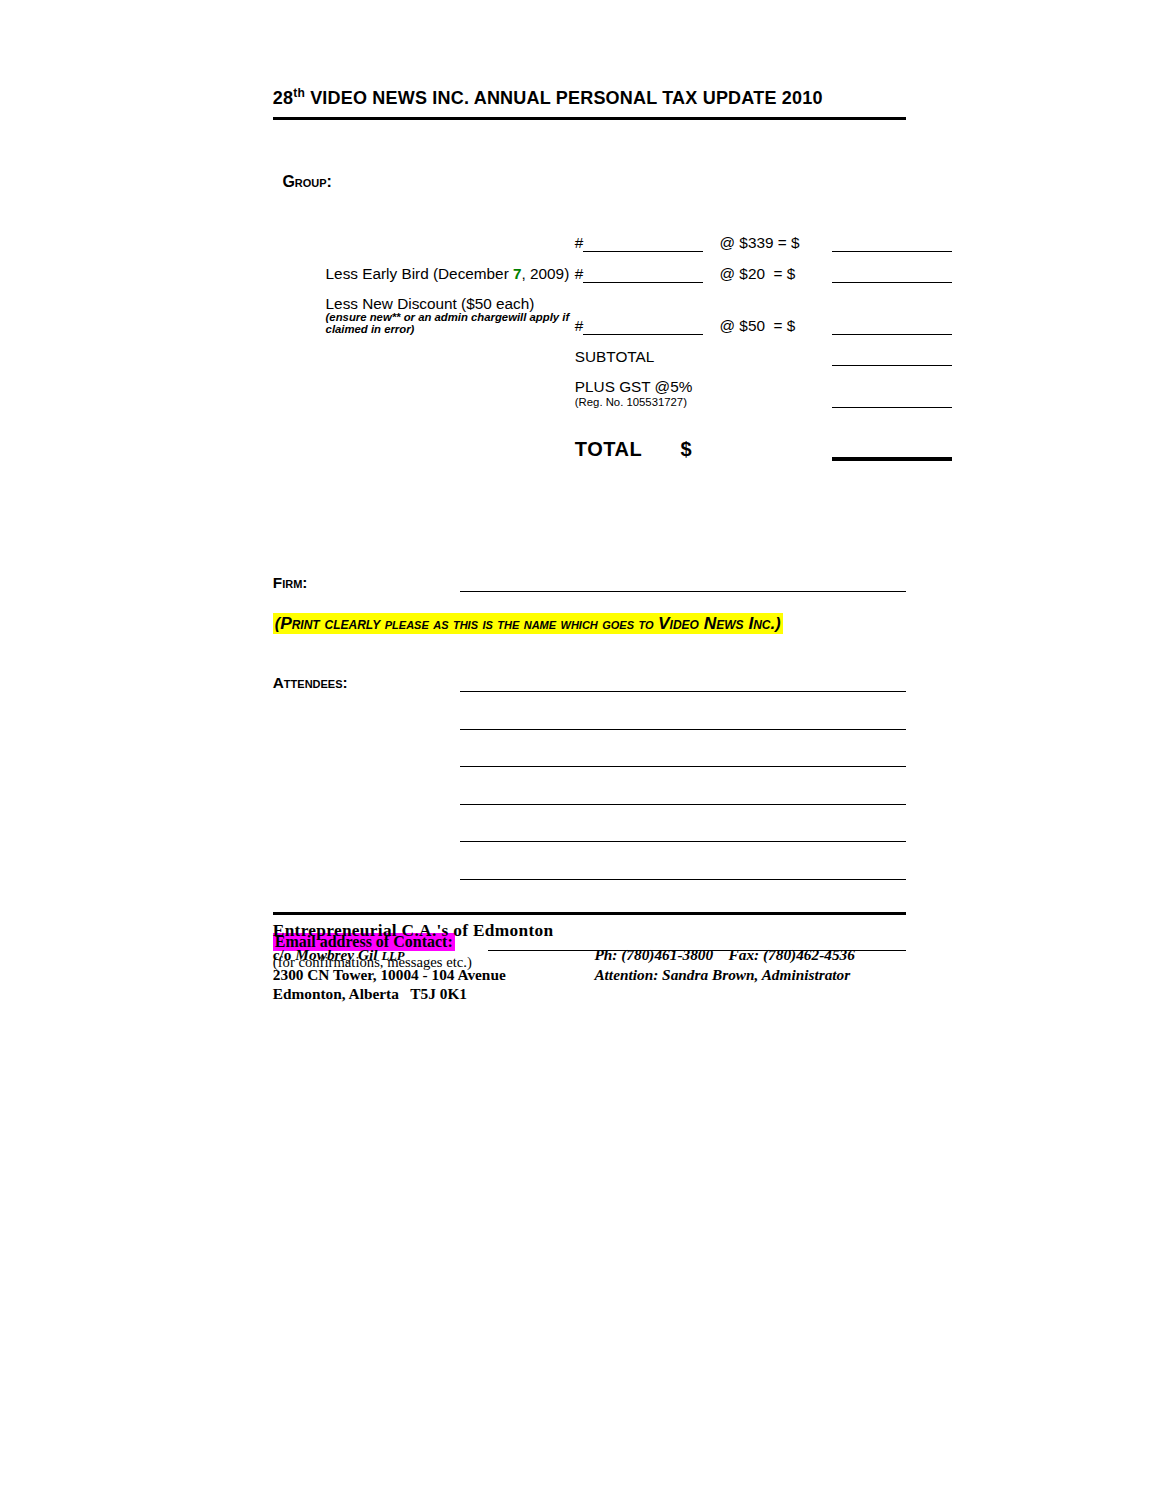28th VIDEO NEWS INC. ANNUAL PERSONAL TAX UPDATE 2010
Group:
| | # | @ $339 = $ | |
| Less Early Bird (December 7 , 2009) | # | @ $20 = $ | |
| Less New Discount ($50 each) (ensure new** or an admin chargewill apply if claimed in error) | # | @ $50 = $ | |
| | SUBTOTAL | |
| | PLUS GST @5% (Reg. No. 105531727) | |
| | TOTAL $ | |
Firm:
(Print clearly please as this is the name which goes to Video News Inc.)
Attendees:
Email address of Contact:
(for confirmations, messages etc.)
Entrepreneurial C.A.'s of Edmonton
| c/o Mowbrey Gil LLP | Ph: (780)461-3800 Fax: (780)462-4536 |
| 2300 CN Tower, 10004 - 104 Avenue | Attention: Sandra Brown, Administrator |
| Edmonton, Alberta T5J 0K1 | |